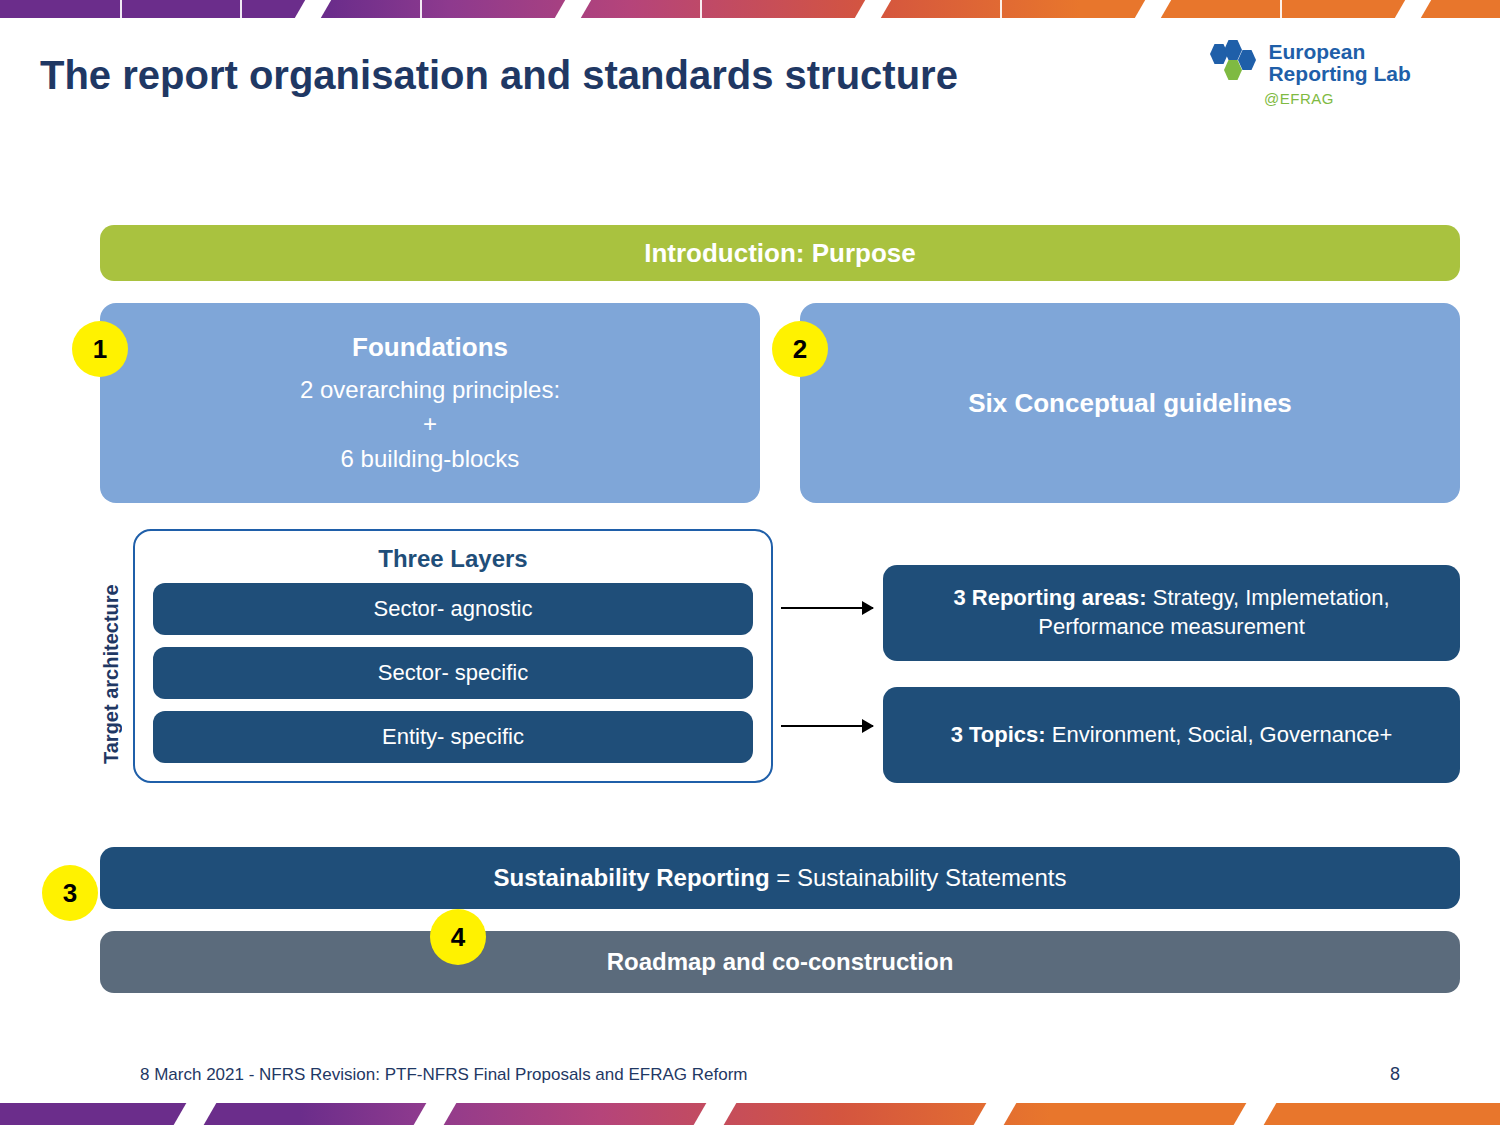The report organisation and standards structure
European Reporting Lab
@EFRAG
Introduction: Purpose
1
Foundations 2 overarching principles:
+
6 building-blocks
2
Six Conceptual guidelines
Target architecture
Three Layers
Sector- agnostic
Sector- specific
Entity- specific
3 Reporting areas: Strategy, Implemetation, Performance measurement
3 Topics: Environment, Social, Governance+
3
Sustainability Reporting = Sustainability Statements
4
Roadmap and co-construction
8 March 2021 - NFRS Revision: PTF-NFRS Final Proposals and EFRAG Reform
8